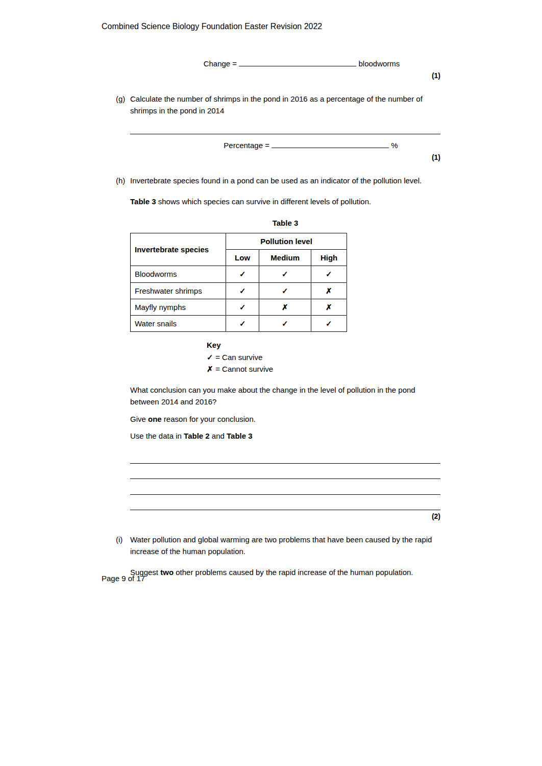Combined Science Biology Foundation Easter Revision 2022
Change = bloodworms
(1)
(g)
Calculate the number of shrimps in the pond in 2016 as a percentage of the number of shrimps in the pond in 2014
Percentage = %
(1)
(h)
Invertebrate species found in a pond can be used as an indicator of the pollution level.
Table 3 shows which species can survive in different levels of pollution.
Table 3
| Invertebrate species | Pollution level |
| --- | --- |
| Low | Medium | High |
| Bloodworms | ✓ | ✓ | ✓ |
| Freshwater shrimps | ✓ | ✓ | ✗ |
| Mayfly nymphs | ✓ | ✗ | ✗ |
| Water snails | ✓ | ✓ | ✓ |
Key
✓ = Can survive
✗ = Cannot survive
What conclusion can you make about the change in the level of pollution in the pond between 2014 and 2016?
Give one reason for your conclusion.
Use the data in Table 2 and Table 3
(2)
(i)
Water pollution and global warming are two problems that have been caused by the rapid increase of the human population.
Suggest two other problems caused by the rapid increase of the human population.
Page 9 of 17